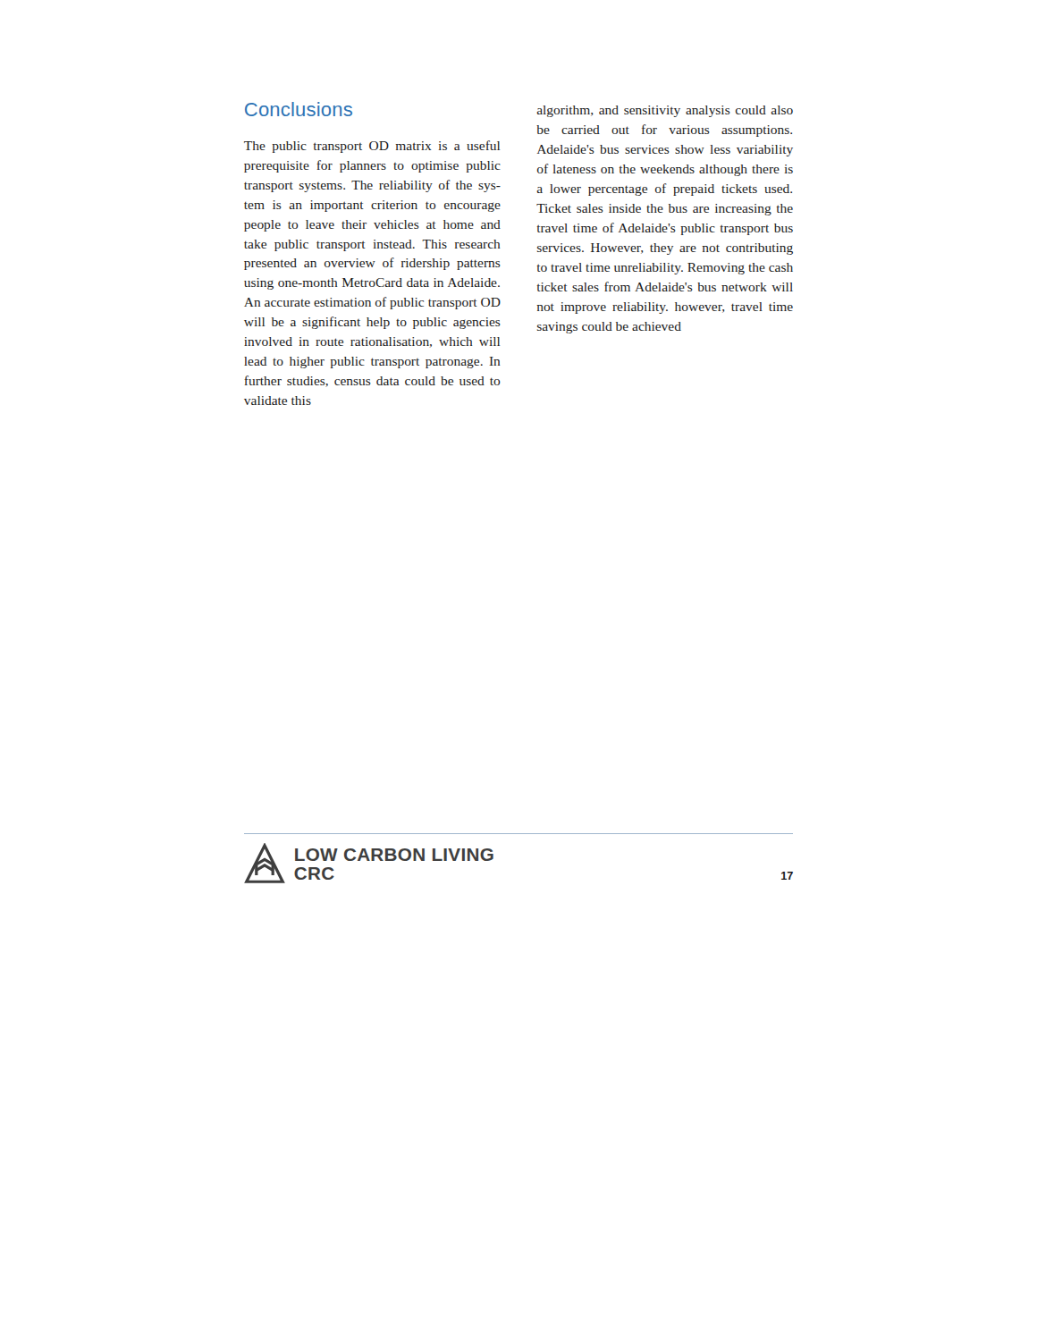Conclusions
The public transport OD matrix is a useful prerequisite for planners to optimise public transport systems. The reliability of the system is an important criterion to encourage people to leave their vehicles at home and take public transport instead. This research presented an overview of ridership patterns using one-month MetroCard data in Adelaide. An accurate estimation of public transport OD will be a significant help to public agencies involved in route rationalisation, which will lead to higher public transport patronage. In further studies, census data could be used to validate this
algorithm, and sensitivity analysis could also be carried out for various assumptions. Adelaide's bus services show less variability of lateness on the weekends although there is a lower percentage of prepaid tickets used. Ticket sales inside the bus are increasing the travel time of Adelaide's public transport bus services. However, they are not contributing to travel time unreliability. Removing the cash ticket sales from Adelaide's bus network will not improve reliability. however, travel time savings could be achieved
LOW CARBON LIVING CRC
17